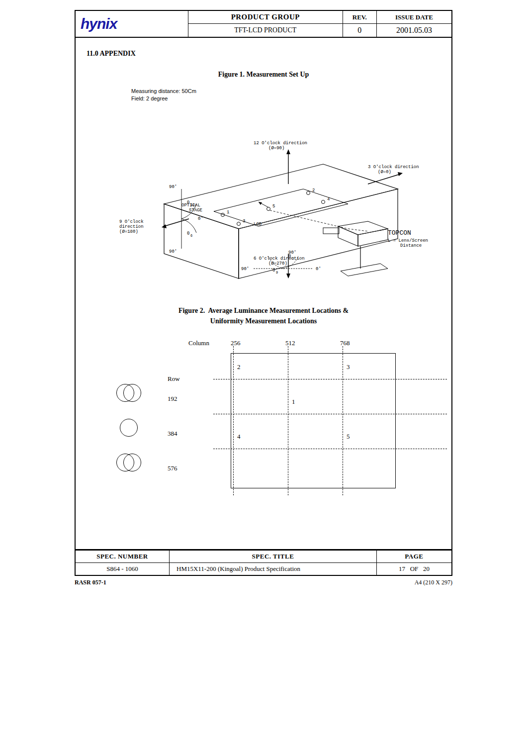| hynix | PRODUCT GROUP | REV. | ISSUE DATE |
| TFT-LCD PRODUCT | 0 | 2001.05.03 |
11.0 APPENDIX
Figure 1. Measurement Set Up
Measuring distance: 50Cm
Field: 2 degree
OPTICAL STAGE LCD 1 2 3 4 5 12 O'clock direction (Ø=90) 6 O'clock direction (Ø=270) 3 O'clock direction (Ø=0) 9 O'clock direction (Ø=180) 90' 90' θ12 θ6 0' 90' 0' θ3 θ9 90' TOPCON L = Lens/Screen Distance
Figure 2. Average Luminance Measurement Locations &
Uniformity Measurement Locations
Column
256
512
768
Row
192
384
576
2
3
1
4
5
| SPEC. NUMBER | SPEC. TITLE | PAGE |
| S864 - 1060 | HM15X11-200 (Kingoal) Product Specification | 17 OF 20 |
RASR 057-1 A4 (210 X 297)